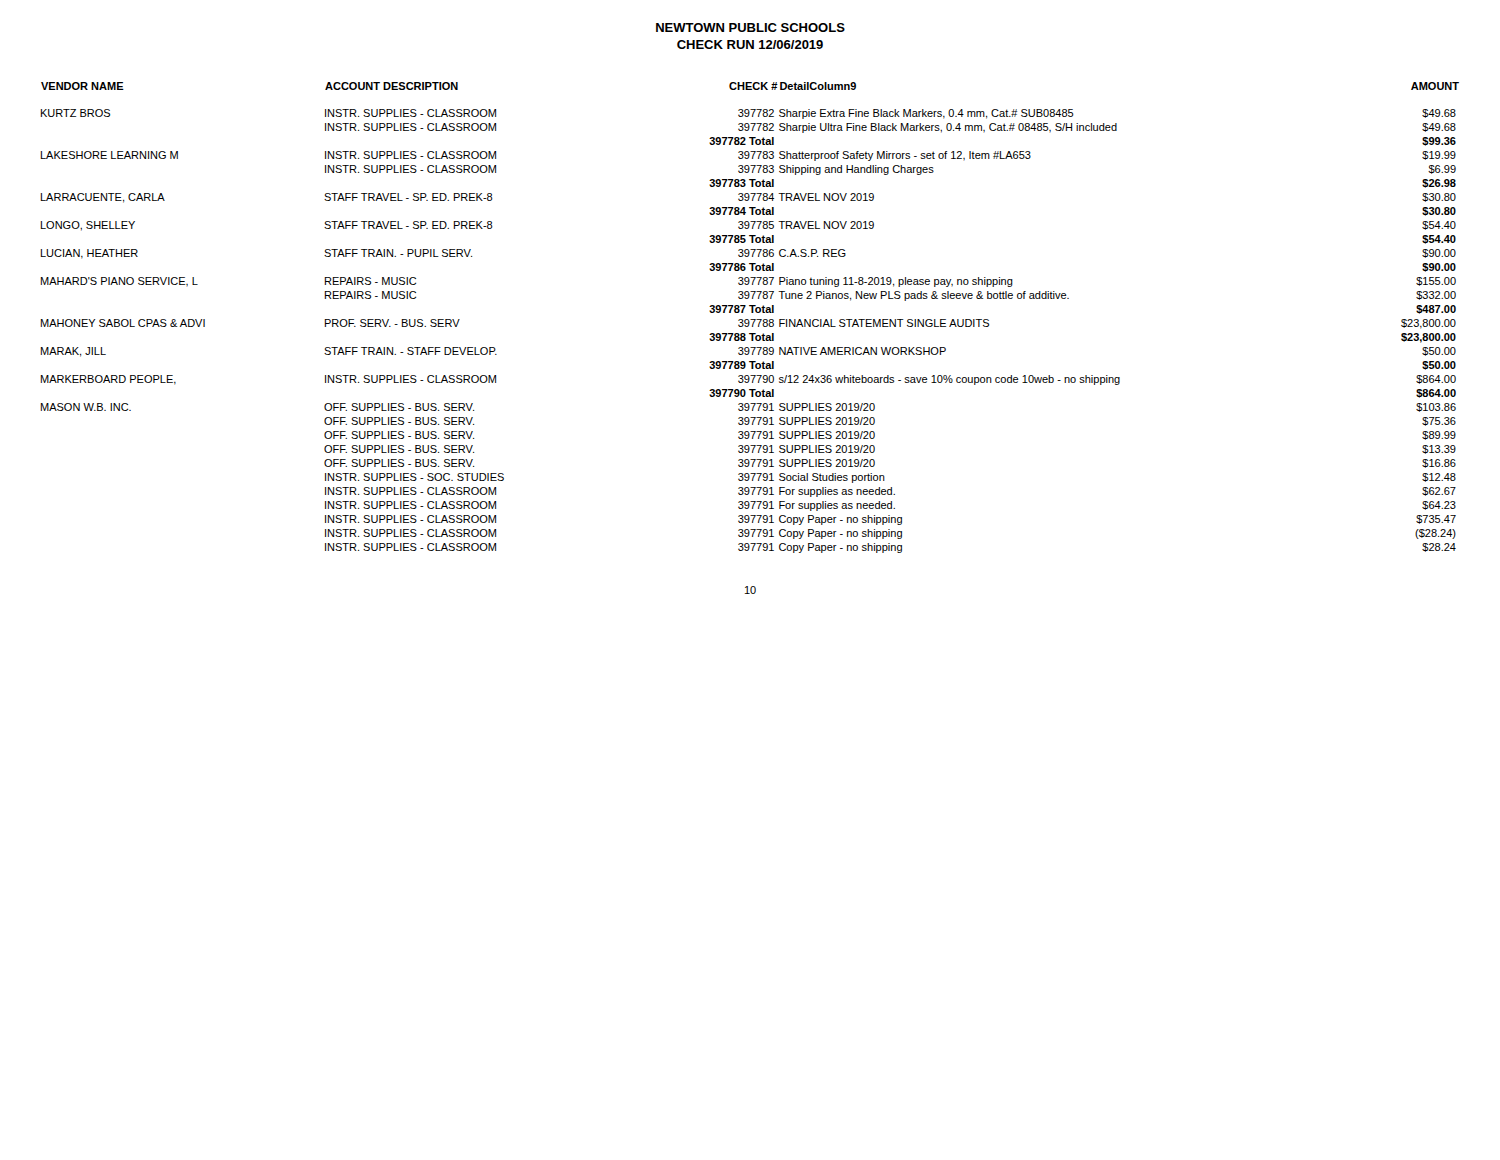NEWTOWN PUBLIC SCHOOLS
CHECK RUN 12/06/2019
| VENDOR NAME | ACCOUNT DESCRIPTION | CHECK # | DetailColumn9 | AMOUNT |
| --- | --- | --- | --- | --- |
| KURTZ BROS | INSTR. SUPPLIES - CLASSROOM | 397782 | Sharpie Extra Fine Black Markers, 0.4 mm, Cat.# SUB08485 | $49.68 |
| | INSTR. SUPPLIES - CLASSROOM | 397782 | Sharpie Ultra Fine Black Markers, 0.4 mm, Cat.# 08485, S/H included | $49.68 |
| | | 397782 Total | | $99.36 |
| LAKESHORE LEARNING M | INSTR. SUPPLIES - CLASSROOM | 397783 | Shatterproof Safety Mirrors - set of 12, Item #LA653 | $19.99 |
| | INSTR. SUPPLIES - CLASSROOM | 397783 | Shipping and Handling Charges | $6.99 |
| | | 397783 Total | | $26.98 |
| LARRACUENTE, CARLA | STAFF TRAVEL - SP. ED. PREK-8 | 397784 | TRAVEL NOV 2019 | $30.80 |
| | | 397784 Total | | $30.80 |
| LONGO, SHELLEY | STAFF TRAVEL - SP. ED. PREK-8 | 397785 | TRAVEL NOV 2019 | $54.40 |
| | | 397785 Total | | $54.40 |
| LUCIAN, HEATHER | STAFF TRAIN. - PUPIL SERV. | 397786 | C.A.S.P. REG | $90.00 |
| | | 397786 Total | | $90.00 |
| MAHARD'S PIANO SERVICE, L | REPAIRS - MUSIC | 397787 | Piano tuning 11-8-2019, please pay, no shipping | $155.00 |
| | REPAIRS - MUSIC | 397787 | Tune 2 Pianos, New PLS pads & sleeve & bottle of additive. | $332.00 |
| | | 397787 Total | | $487.00 |
| MAHONEY SABOL CPAS & ADVI | PROF. SERV. - BUS. SERV | 397788 | FINANCIAL STATEMENT SINGLE AUDITS | $23,800.00 |
| | | 397788 Total | | $23,800.00 |
| MARAK, JILL | STAFF TRAIN. - STAFF DEVELOP. | 397789 | NATIVE AMERICAN WORKSHOP | $50.00 |
| | | 397789 Total | | $50.00 |
| MARKERBOARD PEOPLE, | INSTR. SUPPLIES - CLASSROOM | 397790 | s/12 24x36 whiteboards - save 10% coupon code 10web - no shipping | $864.00 |
| | | 397790 Total | | $864.00 |
| MASON W.B. INC. | OFF. SUPPLIES - BUS. SERV. | 397791 | SUPPLIES 2019/20 | $103.86 |
| | OFF. SUPPLIES - BUS. SERV. | 397791 | SUPPLIES 2019/20 | $75.36 |
| | OFF. SUPPLIES - BUS. SERV. | 397791 | SUPPLIES 2019/20 | $89.99 |
| | OFF. SUPPLIES - BUS. SERV. | 397791 | SUPPLIES 2019/20 | $13.39 |
| | OFF. SUPPLIES - BUS. SERV. | 397791 | SUPPLIES 2019/20 | $16.86 |
| | INSTR. SUPPLIES - SOC. STUDIES | 397791 | Social Studies portion | $12.48 |
| | INSTR. SUPPLIES - CLASSROOM | 397791 | For supplies as needed. | $62.67 |
| | INSTR. SUPPLIES - CLASSROOM | 397791 | For supplies as needed. | $64.23 |
| | INSTR. SUPPLIES - CLASSROOM | 397791 | Copy Paper - no shipping | $735.47 |
| | INSTR. SUPPLIES - CLASSROOM | 397791 | Copy Paper - no shipping | ($28.24) |
| | INSTR. SUPPLIES - CLASSROOM | 397791 | Copy Paper - no shipping | $28.24 |
10